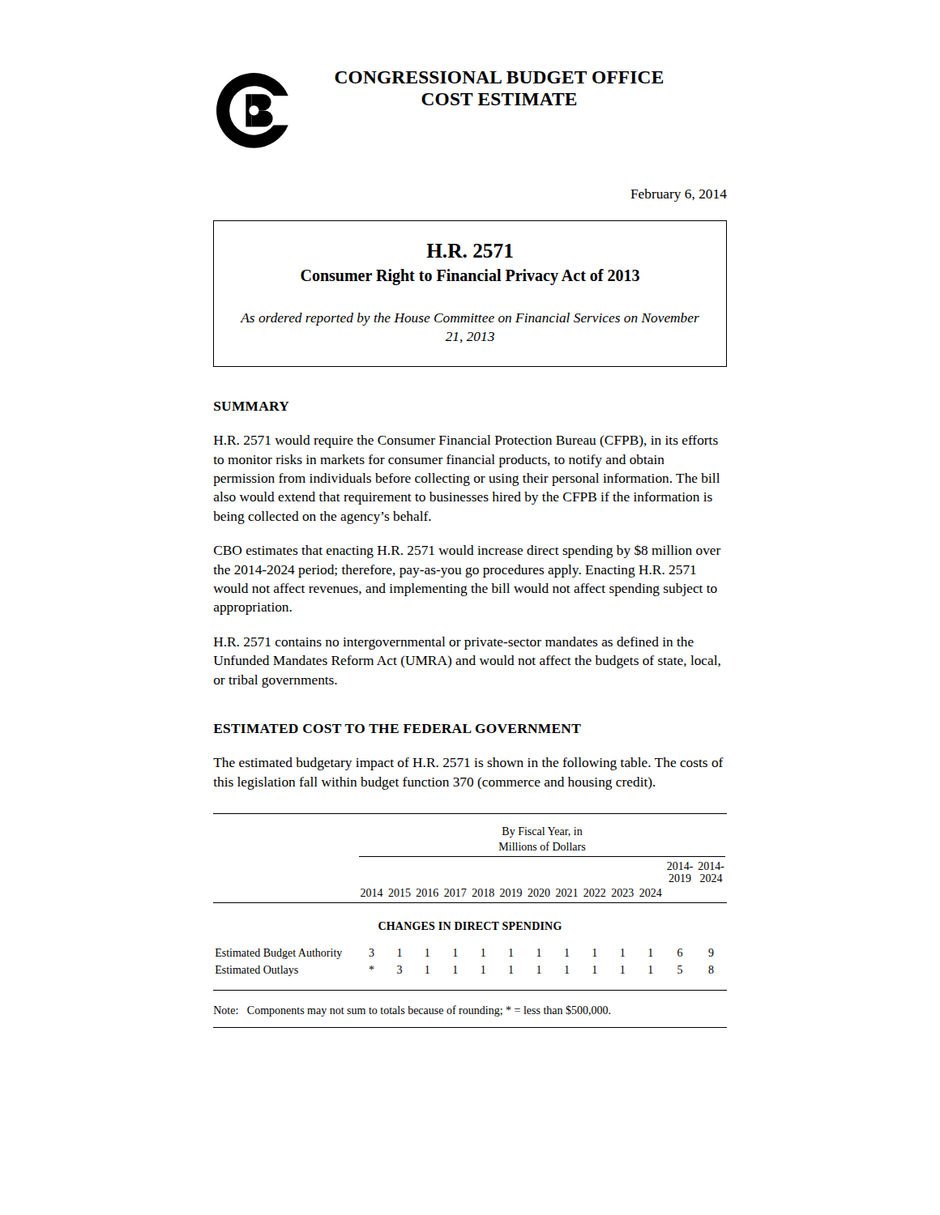CONGRESSIONAL BUDGET OFFICE
COST ESTIMATE
February 6, 2014
H.R. 2571
Consumer Right to Financial Privacy Act of 2013
As ordered reported by the House Committee on Financial Services on November 21, 2013
SUMMARY
H.R. 2571 would require the Consumer Financial Protection Bureau (CFPB), in its efforts to monitor risks in markets for consumer financial products, to notify and obtain permission from individuals before collecting or using their personal information. The bill also would extend that requirement to businesses hired by the CFPB if the information is being collected on the agency’s behalf.
CBO estimates that enacting H.R. 2571 would increase direct spending by $8 million over the 2014-2024 period; therefore, pay-as-you go procedures apply. Enacting H.R. 2571 would not affect revenues, and implementing the bill would not affect spending subject to appropriation.
H.R. 2571 contains no intergovernmental or private-sector mandates as defined in the Unfunded Mandates Reform Act (UMRA) and would not affect the budgets of state, local, or tribal governments.
ESTIMATED COST TO THE FEDERAL GOVERNMENT
The estimated budgetary impact of H.R. 2571 is shown in the following table. The costs of this legislation fall within budget function 370 (commerce and housing credit).
| | By Fiscal Year, in Millions of Dollars |
| | | | | | | | | | | | | 2014- 2019 | 2014- 2024 |
| | 2014 | 2015 | 2016 | 2017 | 2018 | 2019 | 2020 | 2021 | 2022 | 2023 | 2024 | | |
| CHANGES IN DIRECT SPENDING |
| Estimated Budget Authority | 3 | 1 | 1 | 1 | 1 | 1 | 1 | 1 | 1 | 1 | 1 | 6 | 9 |
| Estimated Outlays | * | 3 | 1 | 1 | 1 | 1 | 1 | 1 | 1 | 1 | 1 | 5 | 8 |
Note: Components may not sum to totals because of rounding; * = less than $500,000.